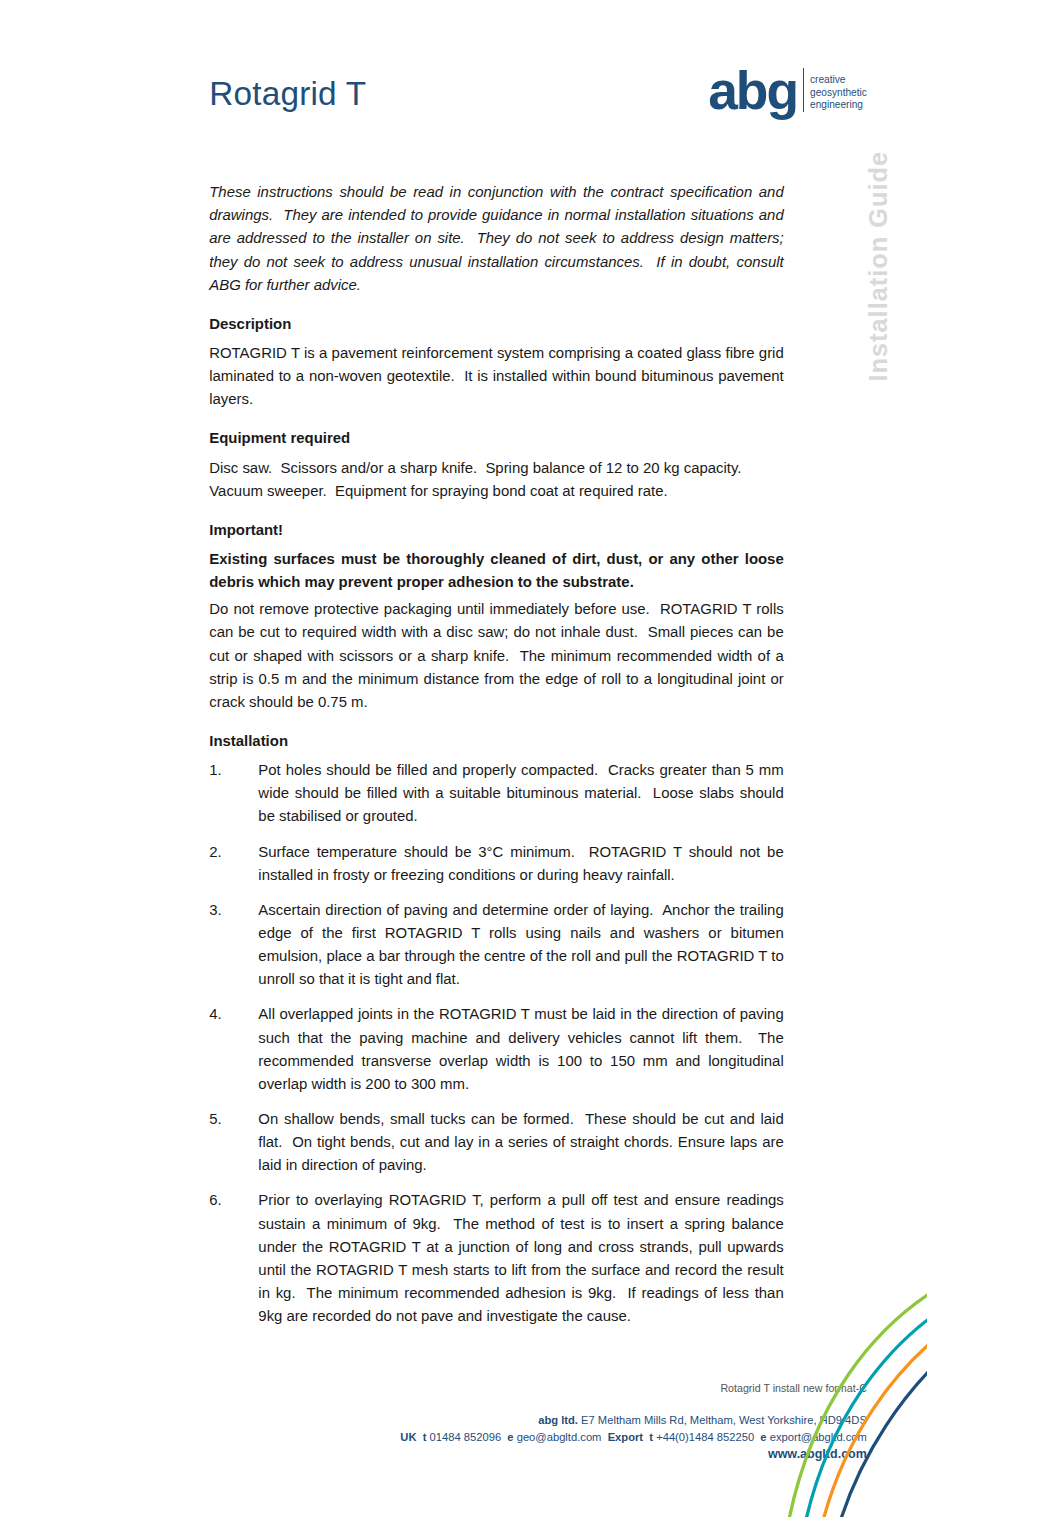Rotagrid T
abg creative
geosynthetic
engineering
Installation Guide
These instructions should be read in conjunction with the contract specification and drawings. They are intended to provide guidance in normal installation situations and are addressed to the installer on site. They do not seek to address design matters; they do not seek to address unusual installation circumstances. If in doubt, consult ABG for further advice.
Description
ROTAGRID T is a pavement reinforcement system comprising a coated glass fibre grid laminated to a non-woven geotextile. It is installed within bound bituminous pavement layers.
Equipment required
Disc saw. Scissors and/or a sharp knife. Spring balance of 12 to 20 kg capacity.
Vacuum sweeper. Equipment for spraying bond coat at required rate.
Important!
Existing surfaces must be thoroughly cleaned of dirt, dust, or any other loose debris which may prevent proper adhesion to the substrate.
Do not remove protective packaging until immediately before use. ROTAGRID T rolls can be cut to required width with a disc saw; do not inhale dust. Small pieces can be cut or shaped with scissors or a sharp knife. The minimum recommended width of a strip is 0.5 m and the minimum distance from the edge of roll to a longitudinal joint or crack should be 0.75 m.
Installation
Pot holes should be filled and properly compacted. Cracks greater than 5 mm wide should be filled with a suitable bituminous material. Loose slabs should be stabilised or grouted.
Surface temperature should be 3°C minimum. ROTAGRID T should not be installed in frosty or freezing conditions or during heavy rainfall.
Ascertain direction of paving and determine order of laying. Anchor the trailing edge of the first ROTAGRID T rolls using nails and washers or bitumen emulsion, place a bar through the centre of the roll and pull the ROTAGRID T to unroll so that it is tight and flat.
All overlapped joints in the ROTAGRID T must be laid in the direction of paving such that the paving machine and delivery vehicles cannot lift them. The recommended transverse overlap width is 100 to 150 mm and longitudinal overlap width is 200 to 300 mm.
On shallow bends, small tucks can be formed. These should be cut and laid flat. On tight bends, cut and lay in a series of straight chords. Ensure laps are laid in direction of paving.
Prior to overlaying ROTAGRID T, perform a pull off test and ensure readings sustain a minimum of 9kg. The method of test is to insert a spring balance under the ROTAGRID T at a junction of long and cross strands, pull upwards until the ROTAGRID T mesh starts to lift from the surface and record the result in kg. The minimum recommended adhesion is 9kg. If readings of less than 9kg are recorded do not pave and investigate the cause.
Rotagrid T install new format-C
abg ltd. E7 Meltham Mills Rd, Meltham, West Yorkshire, HD9 4DS
UK t 01484 852096 e geo@abgltd.com Export t +44(0)1484 852250 e export@abgltd.com
www.abgltd.com